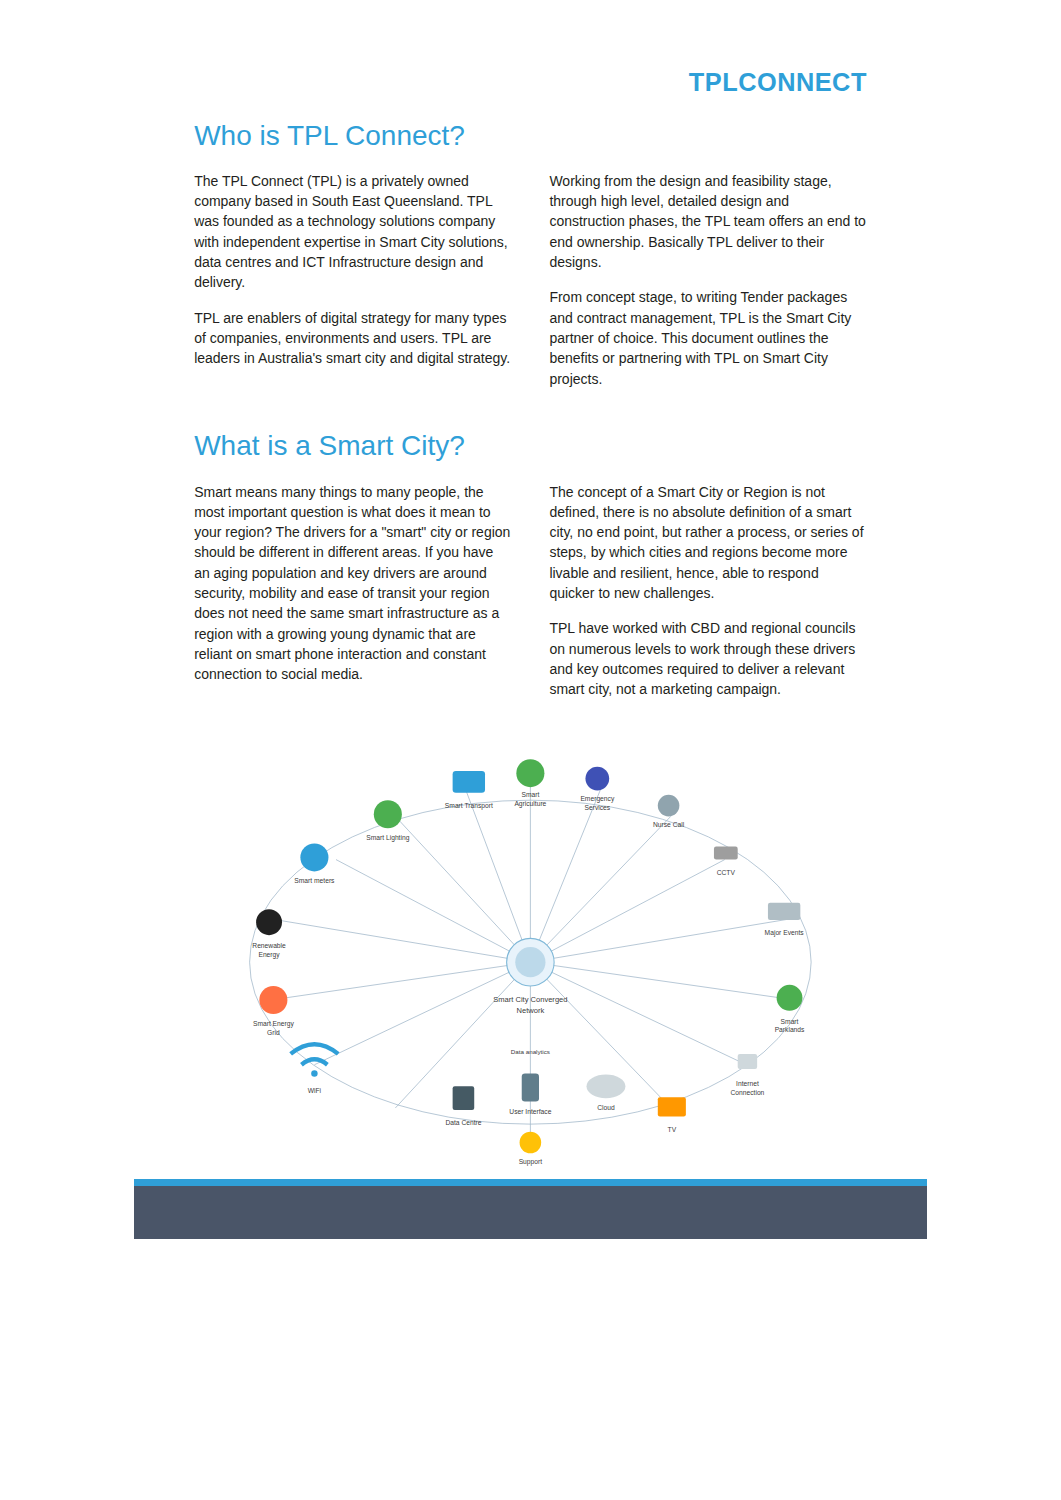TPL CONNECT
Who is TPL Connect?
The TPL Connect (TPL) is a privately owned company based in South East Queensland. TPL was founded as a technology solutions company with independent expertise in Smart City solutions, data centres and ICT Infrastructure design and delivery.
TPL are enablers of digital strategy for many types of companies, environments and users. TPL are leaders in Australia's smart city and digital strategy.
Working from the design and feasibility stage, through high level, detailed design and construction phases, the TPL team offers an end to end ownership. Basically TPL deliver to their designs.
From concept stage, to writing Tender packages and contract management, TPL is the Smart City partner of choice. This document outlines the benefits or partnering with TPL on Smart City projects.
What is a Smart City?
Smart means many things to many people, the most important question is what does it mean to your region? The drivers for a "smart" city or region should be different in different areas. If you have an aging population and key drivers are around security, mobility and ease of transit your region does not need the same smart infrastructure as a region with a growing young dynamic that are reliant on smart phone interaction and constant connection to social media.
The concept of a Smart City or Region is not defined, there is no absolute definition of a smart city, no end point, but rather a process, or series of steps, by which cities and regions become more livable and resilient, hence, able to respond quicker to new challenges.
TPL have worked with CBD and regional councils on numerous levels to work through these drivers and key outcomes required to deliver a relevant smart city, not a marketing campaign.
Smart City Converged Network Smart Transport Smart Agriculture Emergency Services Nurse Call CCTV Major Events Smart Parklands Internet Connection TV Cloud User Interface Data analytics Data Centre Support WiFi Smart Energy Grid Renewable Energy Smart meters Smart Lighting
Technology delivered through human intelligence